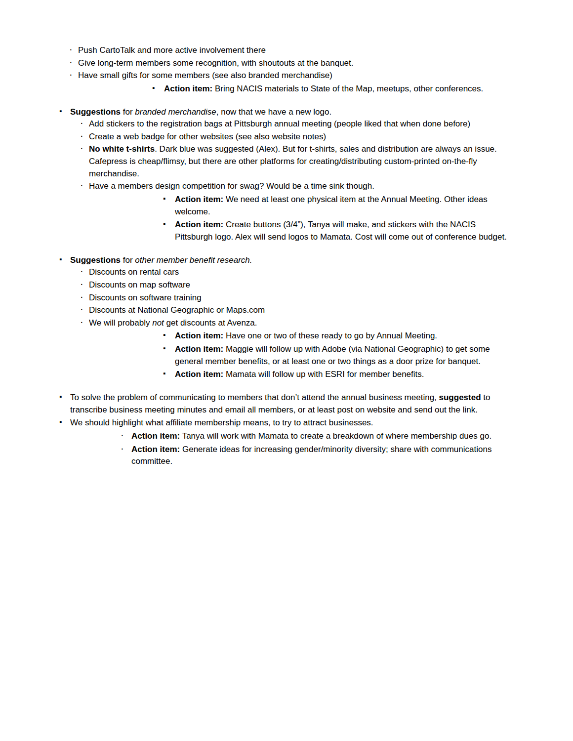Push CartoTalk and more active involvement there
Give long-term members some recognition, with shoutouts at the banquet.
Have small gifts for some members (see also branded merchandise)
Action item: Bring NACIS materials to State of the Map, meetups, other conferences.
Suggestions for branded merchandise, now that we have a new logo.
Add stickers to the registration bags at Pittsburgh annual meeting (people liked that when done before)
Create a web badge for other websites (see also website notes)
No white t-shirts. Dark blue was suggested (Alex). But for t-shirts, sales and distribution are always an issue. Cafepress is cheap/flimsy, but there are other platforms for creating/distributing custom-printed on-the-fly merchandise.
Have a members design competition for swag? Would be a time sink though.
Action item: We need at least one physical item at the Annual Meeting. Other ideas welcome.
Action item: Create buttons (3/4”), Tanya will make, and stickers with the NACIS Pittsburgh logo. Alex will send logos to Mamata. Cost will come out of conference budget.
Suggestions for other member benefit research.
Discounts on rental cars
Discounts on map software
Discounts on software training
Discounts at National Geographic or Maps.com
We will probably not get discounts at Avenza.
Action item: Have one or two of these ready to go by Annual Meeting.
Action item: Maggie will follow up with Adobe (via National Geographic) to get some general member benefits, or at least one or two things as a door prize for banquet.
Action item: Mamata will follow up with ESRI for member benefits.
To solve the problem of communicating to members that don’t attend the annual business meeting, suggested to transcribe business meeting minutes and email all members, or at least post on website and send out the link.
We should highlight what affiliate membership means, to try to attract businesses.
Action item: Tanya will work with Mamata to create a breakdown of where membership dues go.
Action item: Generate ideas for increasing gender/minority diversity; share with communications committee.